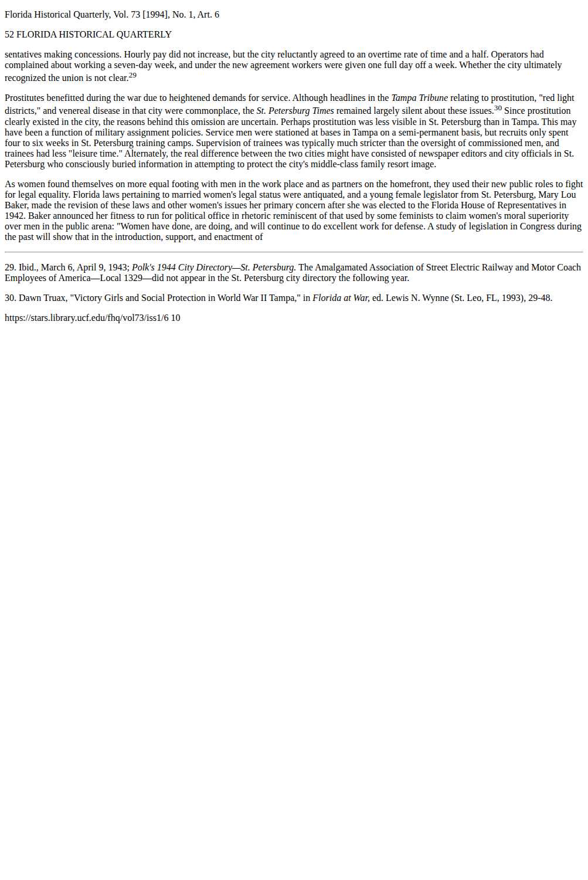Florida Historical Quarterly, Vol. 73 [1994], No. 1, Art. 6
52 FLORIDA HISTORICAL QUARTERLY
sentatives making concessions. Hourly pay did not increase, but the city reluctantly agreed to an overtime rate of time and a half. Operators had complained about working a seven-day week, and under the new agreement workers were given one full day off a week. Whether the city ultimately recognized the union is not clear.29
Prostitutes benefitted during the war due to heightened demands for service. Although headlines in the Tampa Tribune relating to prostitution, "red light districts," and venereal disease in that city were commonplace, the St. Petersburg Times remained largely silent about these issues.30 Since prostitution clearly existed in the city, the reasons behind this omission are uncertain. Perhaps prostitution was less visible in St. Petersburg than in Tampa. This may have been a function of military assignment policies. Service men were stationed at bases in Tampa on a semi-permanent basis, but recruits only spent four to six weeks in St. Petersburg training camps. Supervision of trainees was typically much stricter than the oversight of commissioned men, and trainees had less "leisure time." Alternately, the real difference between the two cities might have consisted of newspaper editors and city officials in St. Petersburg who consciously buried information in attempting to protect the city's middle-class family resort image.
As women found themselves on more equal footing with men in the work place and as partners on the homefront, they used their new public roles to fight for legal equality. Florida laws pertaining to married women's legal status were antiquated, and a young female legislator from St. Petersburg, Mary Lou Baker, made the revision of these laws and other women's issues her primary concern after she was elected to the Florida House of Representatives in 1942. Baker announced her fitness to run for political office in rhetoric reminiscent of that used by some feminists to claim women's moral superiority over men in the public arena: "Women have done, are doing, and will continue to do excellent work for defense. A study of legislation in Congress during the past will show that in the introduction, support, and enactment of
29. Ibid., March 6, April 9, 1943; Polk's 1944 City Directory—St. Petersburg. The Amalgamated Association of Street Electric Railway and Motor Coach Employees of America—Local 1329—did not appear in the St. Petersburg city directory the following year.
30. Dawn Truax, "Victory Girls and Social Protection in World War II Tampa," in Florida at War, ed. Lewis N. Wynne (St. Leo, FL, 1993), 29-48.
https://stars.library.ucf.edu/fhq/vol73/iss1/6 10